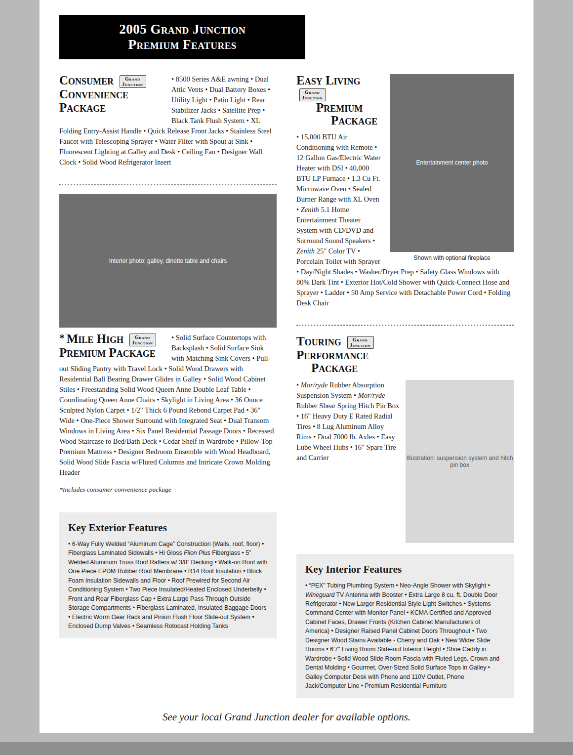2005 Grand Junction
Premium Features
Consumer Grand Junction Convenience Package
• 8500 Series A&E awning • Dual Attic Vents • Dual Battery Boxes • Utility Light • Patio Light • Rear Stabilizer Jacks • Satellite Prep • Black Tank Flush System • XL Folding Entry-Assist Handle • Quick Release Front Jacks • Stainless Steel Faucet with Telescoping Sprayer • Water Filter with Spout at Sink • Fluorescent Lighting at Galley and Desk • Ceiling Fan • Designer Wall Clock • Solid Wood Refrigerator Insert
Interior photo: galley, dinette table and chairs
* Mile High Grand Junction Premium Package
• Solid Surface Countertops with Backsplash • Solid Surface Sink with Matching Sink Covers • Pull-out Sliding Pantry with Travel Lock • Solid Wood Drawers with Residential Ball Bearing Drawer Glides in Galley • Solid Wood Cabinet Stiles • Freestanding Solid Wood Queen Anne Double Leaf Table • Coordinating Queen Anne Chairs • Skylight in Living Area • 36 Ounce Sculpted Nylon Carpet • 1/2" Thick 6 Pound Rebond Carpet Pad • 36" Wide • One-Piece Shower Surround with Integrated Seat • Dual Transom Windows in Living Area • Six Panel Residential Passage Doors • Recessed Wood Staircase to Bed/Bath Deck • Cedar Shelf in Wardrobe • Pillow-Top Premium Mattress • Designer Bedroom Ensemble with Wood Headboard, Solid Wood Slide Fascia w/Fluted Columns and Intricate Crown Molding Header
*Includes consumer convenience package
Key Exterior Features
• 6-Way Fully Welded “Aluminum Cage” Construction (Walls, roof, floor) • Fiberglass Laminated Sidewalls • Hi Gloss Filon Plus Fiberglass • 5” Welded Aluminum Truss Roof Rafters w/ 3/8” Decking • Walk-on Roof with One Piece EPDM Rubber Roof Membrane • R14 Roof Insulation • Block Foam Insulation Sidewalls and Floor • Roof Prewired for Second Air Conditioning System • Two Piece Insulated/Heated Enclosed Underbelly • Front and Rear Fiberglass Cap • Extra Large Pass Through Outside Storage Compartments • Fiberglass Laminated, Insulated Baggage Doors • Electric Worm Gear Rack and Pinion Flush Floor Slide-out System • Enclosed Dump Valves • Seamless Rotocast Holding Tanks
Entertainment center photo
Shown with optional fireplace
Easy Living Grand Junction Premium Package
• 15,000 BTU Air Conditioning with Remote • 12 Gallon Gas/Electric Water Heater with DSI • 40,000 BTU LP Furnace • 1.3 Cu Ft. Microwave Oven • Sealed Burner Range with XL Oven • Zenith 5.1 Home Entertainment Theater System with CD/DVD and Surround Sound Speakers • Zenith 25" Color TV • Porcelain Toilet with Sprayer • Day/Night Shades • Washer/Dryer Prep • Safety Glass Windows with 80% Dark Tint • Exterior Hot/Cold Shower with Quick-Connect Hose and Sprayer • Ladder • 50 Amp Service with Detachable Power Cord • Folding Desk Chair
Touring Grand Junction Performance Package
• Mor/ryde Rubber Absorption Suspension System • Mor/ryde Rubber Shear Spring Hitch Pin Box • 16" Heavy Duty E Rated Radial Tires • 8 Lug Aluminum Alloy Rims • Dual 7000 lb. Axles • Easy Lube Wheel Hubs • 16" Spare Tire and Carrier
Illustration: suspension system and hitch pin box
Key Interior Features
• “PEX” Tubing Plumbing System • Neo-Angle Shower with Skylight • Wineguard TV Antenna with Booster • Extra Large 8 cu. ft. Double Door Refrigerator • New Larger Residential Style Light Switches • Systems Command Center with Monitor Panel • KCMA Certified and Approved Cabinet Faces, Drawer Fronts (Kitchen Cabinet Manufacturers of America) • Designer Raised Panel Cabinet Doors Throughout • Two Designer Wood Stains Available - Cherry and Oak • New Wider Slide Rooms • 6'7" Living Room Slide-out Interior Height • Shoe Caddy in Wardrobe • Solid Wood Slide Room Fascia with Fluted Legs, Crown and Dental Molding • Gourmet, Over-Sized Solid Surface Tops in Galley • Galley Computer Desk with Phone and 110V Outlet, Phone Jack/Computer Line • Premium Residential Furniture
See your local Grand Junction dealer for available options.